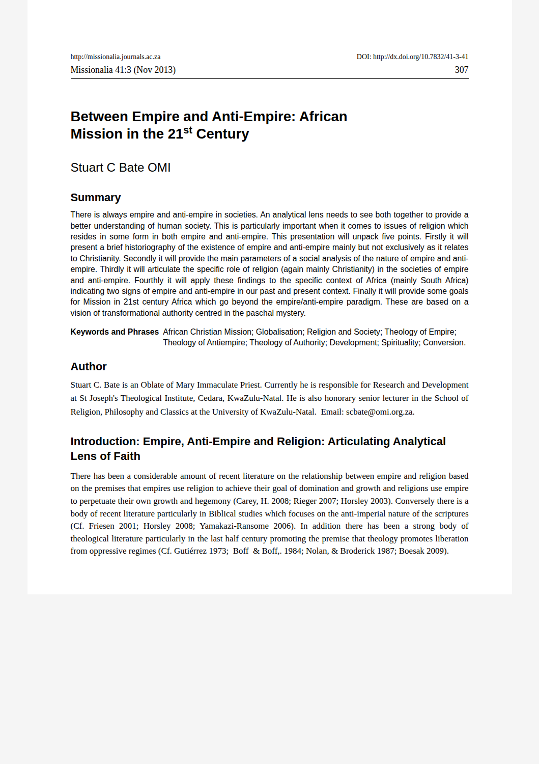http://missionalia.journals.ac.za DOI: http://dx.doi.org/10.7832/41-3-41
Missionalia 41:3 (Nov 2013) 307
Between Empire and Anti-Empire: African
Mission in the 21st Century
Stuart C Bate OMI
Summary
There is always empire and anti-empire in societies. An analytical lens needs to see both together to provide a better understanding of human society. This is particularly important when it comes to issues of religion which resides in some form in both empire and anti-empire. This presentation will unpack five points. Firstly it will present a brief historiography of the existence of empire and anti-empire mainly but not exclusively as it relates to Christianity. Secondly it will provide the main parameters of a social analysis of the nature of empire and anti-empire. Thirdly it will articulate the specific role of religion (again mainly Christianity) in the societies of empire and anti-empire. Fourthly it will apply these findings to the specific context of Africa (mainly South Africa) indicating two signs of empire and anti-empire in our past and present context. Finally it will provide some goals for Mission in 21st century Africa which go beyond the empire/anti-empire paradigm. These are based on a vision of transformational authority centred in the paschal mystery.
Keywords and Phrases African Christian Mission; Globalisation; Religion and Society; Theology of Empire; Theology of Antiempire; Theology of Authority; Development; Spirituality; Conversion.
Author
Stuart C. Bate is an Oblate of Mary Immaculate Priest. Currently he is responsible for Research and Development at St Joseph's Theological Institute, Cedara, KwaZulu-Natal. He is also honorary senior lecturer in the School of Religion, Philosophy and Classics at the University of KwaZulu-Natal. Email: scbate@omi.org.za.
Introduction: Empire, Anti-Empire and Religion: Articulating Analytical Lens of Faith
There has been a considerable amount of recent literature on the relationship between empire and religion based on the premises that empires use religion to achieve their goal of domination and growth and religions use empire to perpetuate their own growth and hegemony (Carey, H. 2008; Rieger 2007; Horsley 2003). Conversely there is a body of recent literature particularly in Biblical studies which focuses on the anti-imperial nature of the scriptures (Cf. Friesen 2001; Horsley 2008; Yamakazi-Ransome 2006). In addition there has been a strong body of theological literature particularly in the last half century promoting the premise that theology promotes liberation from oppressive regimes (Cf. Gutiérrez 1973; Boff & Boff,. 1984; Nolan, & Broderick 1987; Boesak 2009).